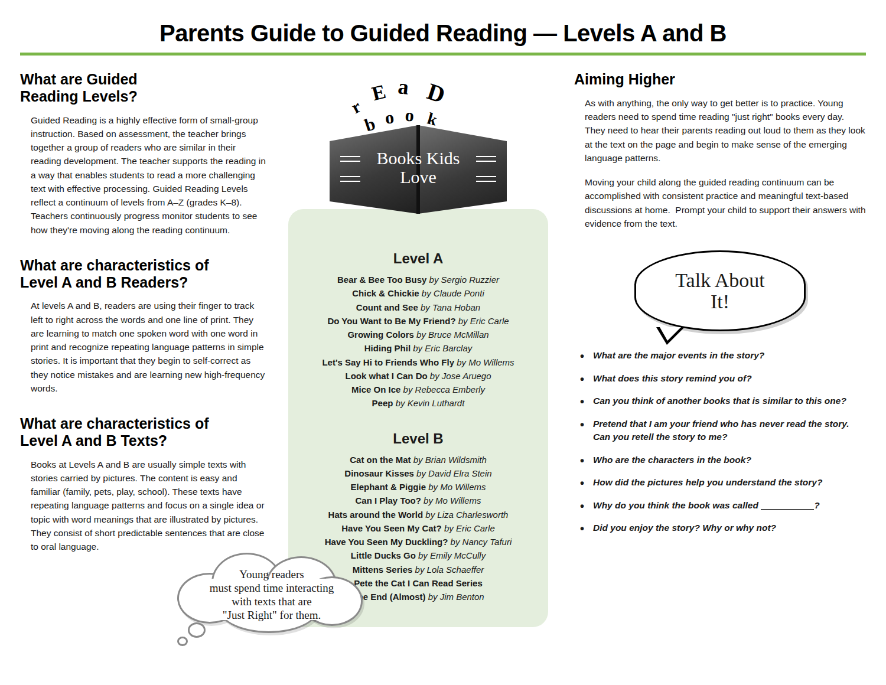Parents Guide to Guided Reading — Levels A and B
What are Guided
Reading Levels?
Guided Reading is a highly effective form of small-group instruction. Based on assessment, the teacher brings together a group of readers who are similar in their reading development. The teacher supports the reading in a way that enables students to read a more challenging text with effective processing. Guided Reading Levels reflect a continuum of levels from A–Z (grades K–8). Teachers continuously progress monitor students to see how they're moving along the reading continuum.
What are characteristics of
Level A and B Readers?
At levels A and B, readers are using their finger to track left to right across the words and one line of print. They are learning to match one spoken word with one word in print and recognize repeating language patterns in simple stories. It is important that they begin to self-correct as they notice mistakes and are learning new high-frequency words.
What are characteristics of
Level A and B Texts?
Books at Levels A and B are usually simple texts with stories carried by pictures. The content is easy and familiar (family, pets, play, school). These texts have repeating language patterns and focus on a single idea or topic with word meanings that are illustrated by pictures. They consist of short predictable sentences that are close to oral language.
r E a D b o o k
Books Kids
Love
Level A
Bear & Bee Too Busy by Sergio Ruzzier
Chick & Chickie by Claude Ponti
Count and See by Tana Hoban
Do You Want to Be My Friend? by Eric Carle
Growing Colors by Bruce McMillan
Hiding Phil by Eric Barclay
Let's Say Hi to Friends Who Fly by Mo Willems
Look what I Can Do by Jose Aruego
Mice On Ice by Rebecca Emberly
Peep by Kevin Luthardt
Level B
Cat on the Mat by Brian Wildsmith
Dinosaur Kisses by David Elra Stein
Elephant & Piggie by Mo Willems
Can I Play Too? by Mo Willems
Hats around the World by Liza Charlesworth
Have You Seen My Cat? by Eric Carle
Have You Seen My Duckling? by Nancy Tafuri
Little Ducks Go by Emily McCully
Mittens Series by Lola Schaeffer
Pete the Cat I Can Read Series
The End (Almost) by Jim Benton
Aiming Higher
As with anything, the only way to get better is to practice. Young readers need to spend time reading "just right" books every day. They need to hear their parents reading out loud to them as they look at the text on the page and begin to make sense of the emerging language patterns.
Moving your child along the guided reading continuum can be accomplished with consistent practice and meaningful text-based discussions at home. Prompt your child to support their answers with evidence from the text.
Talk About
It!
What are the major events in the story?
What does this story remind you of?
Can you think of another books that is similar to this one?
Pretend that I am your friend who has never read the story. Can you retell the story to me?
Who are the characters in the book?
How did the pictures help you understand the story?
Why do you think the book was called ?
Did you enjoy the story? Why or why not?
Young readers
must spend time interacting
with texts that are
"Just Right" for them.